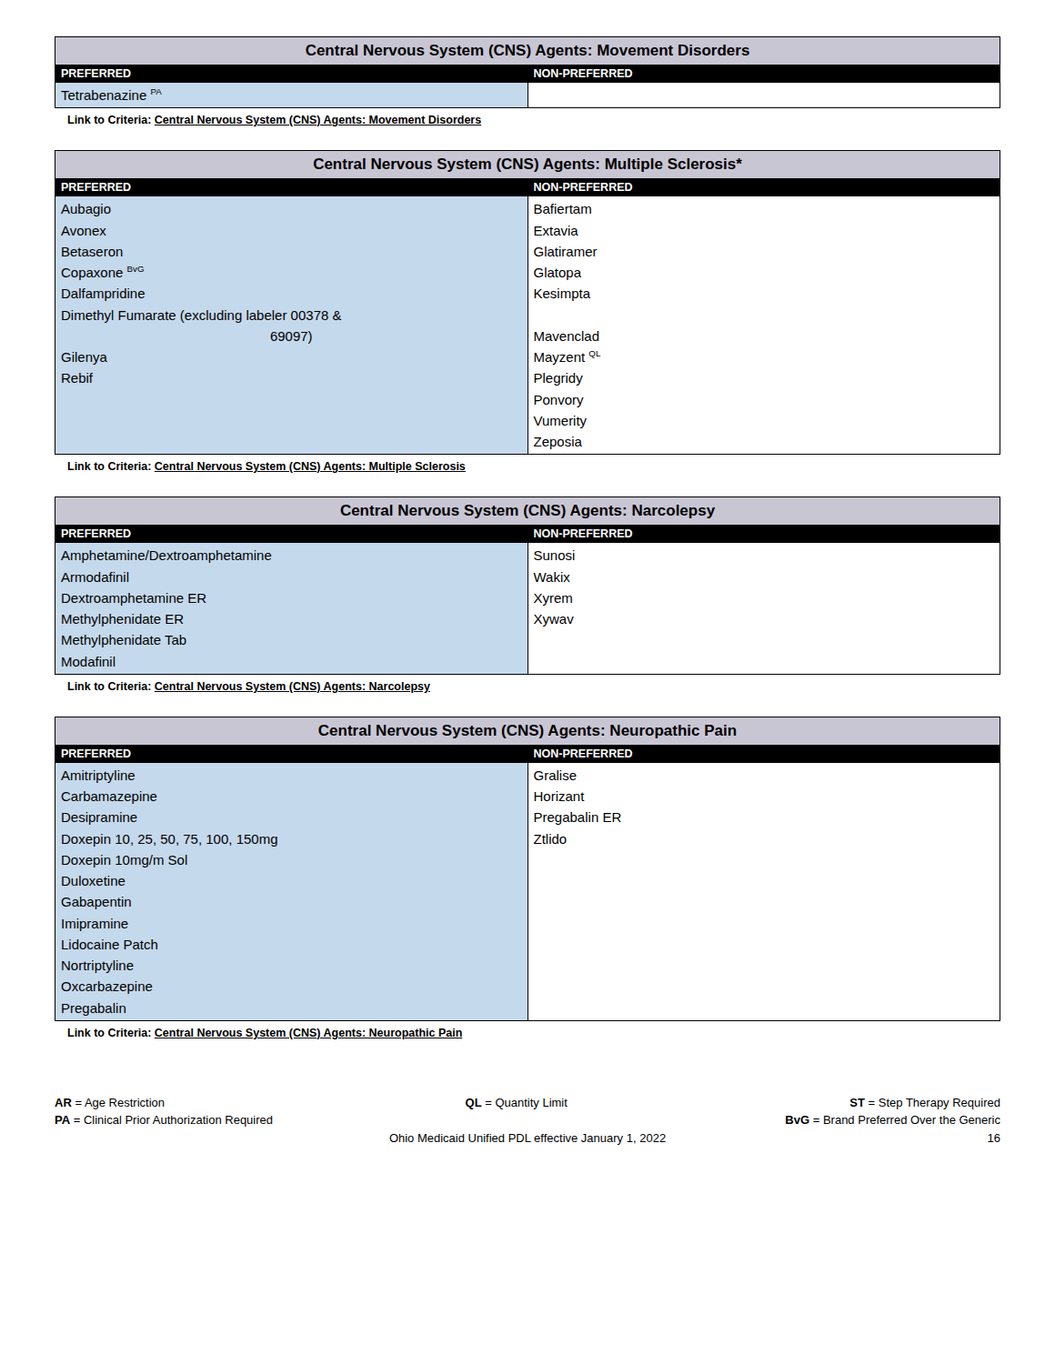Central Nervous System (CNS) Agents: Movement Disorders
| PREFERRED | NON-PREFERRED |
| --- | --- |
| Tetrabenazine PA | |
Link to Criteria: Central Nervous System (CNS) Agents: Movement Disorders
Central Nervous System (CNS) Agents: Multiple Sclerosis*
| PREFERRED | NON-PREFERRED |
| --- | --- |
| Aubagio Avonex Betaseron Copaxone BvG Dalfampridine Dimethyl Fumarate (excluding labeler 00378 & 69097) Gilenya Rebif | Bafiertam Extavia Glatiramer Glatopa Kesimpta Mavenclad Mayzent QL Plegridy Ponvory Vumerity Zeposia |
Link to Criteria: Central Nervous System (CNS) Agents: Multiple Sclerosis
Central Nervous System (CNS) Agents: Narcolepsy
| PREFERRED | NON-PREFERRED |
| --- | --- |
| Amphetamine/Dextroamphetamine Armodafinil Dextroamphetamine ER Methylphenidate ER Methylphenidate Tab Modafinil | Sunosi Wakix Xyrem Xywav |
Link to Criteria: Central Nervous System (CNS) Agents: Narcolepsy
Central Nervous System (CNS) Agents: Neuropathic Pain
| PREFERRED | NON-PREFERRED |
| --- | --- |
| Amitriptyline Carbamazepine Desipramine Doxepin 10, 25, 50, 75, 100, 150mg Doxepin 10mg/m Sol Duloxetine Gabapentin Imipramine Lidocaine Patch Nortriptyline Oxcarbazepine Pregabalin | Gralise Horizant Pregabalin ER Ztlido |
Link to Criteria: Central Nervous System (CNS) Agents: Neuropathic Pain
AR = Age Restriction
QL = Quantity Limit
ST = Step Therapy Required
PA = Clinical Prior Authorization Required
BvG = Brand Preferred Over the Generic
Ohio Medicaid Unified PDL effective January 1, 2022 16